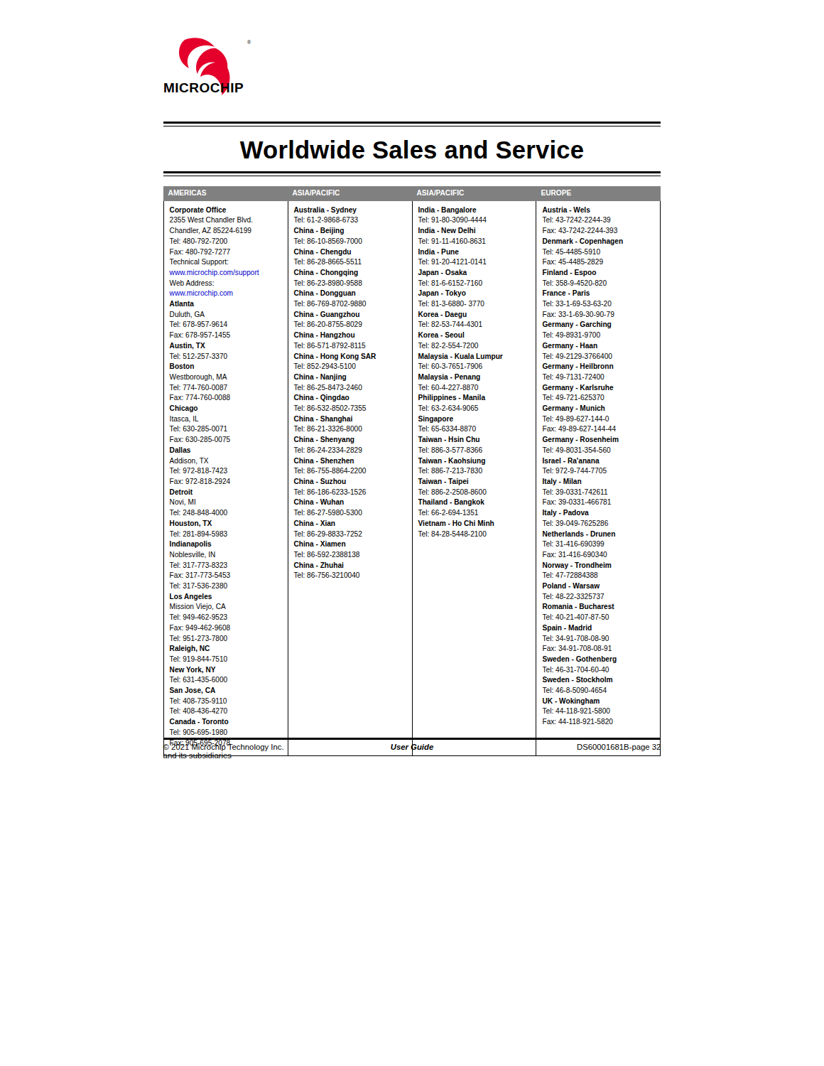MICROCHIP ®
Worldwide Sales and Service
| AMERICAS | ASIA/PACIFIC | ASIA/PACIFIC | EUROPE |
| --- | --- | --- | --- |
| Corporate Office 2355 West Chandler Blvd. Chandler, AZ 85224-6199 Tel: 480-792-7200 Fax: 480-792-7277 Technical Support: www.microchip.com/support Web Address: www.microchip.com Atlanta Duluth, GA Tel: 678-957-9614 Fax: 678-957-1455 Austin, TX Tel: 512-257-3370 Boston Westborough, MA Tel: 774-760-0087 Fax: 774-760-0088 Chicago Itasca, IL Tel: 630-285-0071 Fax: 630-285-0075 Dallas Addison, TX Tel: 972-818-7423 Fax: 972-818-2924 Detroit Novi, MI Tel: 248-848-4000 Houston, TX Tel: 281-894-5983 Indianapolis Noblesville, IN Tel: 317-773-8323 Fax: 317-773-5453 Tel: 317-536-2380 Los Angeles Mission Viejo, CA Tel: 949-462-9523 Fax: 949-462-9608 Tel: 951-273-7800 Raleigh, NC Tel: 919-844-7510 New York, NY Tel: 631-435-6000 San Jose, CA Tel: 408-735-9110 Tel: 408-436-4270 Canada - Toronto Tel: 905-695-1980 Fax: 905-695-2078 | Australia - Sydney Tel: 61-2-9868-6733 China - Beijing Tel: 86-10-8569-7000 China - Chengdu Tel: 86-28-8665-5511 China - Chongqing Tel: 86-23-8980-9588 China - Dongguan Tel: 86-769-8702-9880 China - Guangzhou Tel: 86-20-8755-8029 China - Hangzhou Tel: 86-571-8792-8115 China - Hong Kong SAR Tel: 852-2943-5100 China - Nanjing Tel: 86-25-8473-2460 China - Qingdao Tel: 86-532-8502-7355 China - Shanghai Tel: 86-21-3326-8000 China - Shenyang Tel: 86-24-2334-2829 China - Shenzhen Tel: 86-755-8864-2200 China - Suzhou Tel: 86-186-6233-1526 China - Wuhan Tel: 86-27-5980-5300 China - Xian Tel: 86-29-8833-7252 China - Xiamen Tel: 86-592-2388138 China - Zhuhai Tel: 86-756-3210040 | India - Bangalore Tel: 91-80-3090-4444 India - New Delhi Tel: 91-11-4160-8631 India - Pune Tel: 91-20-4121-0141 Japan - Osaka Tel: 81-6-6152-7160 Japan - Tokyo Tel: 81-3-6880- 3770 Korea - Daegu Tel: 82-53-744-4301 Korea - Seoul Tel: 82-2-554-7200 Malaysia - Kuala Lumpur Tel: 60-3-7651-7906 Malaysia - Penang Tel: 60-4-227-8870 Philippines - Manila Tel: 63-2-634-9065 Singapore Tel: 65-6334-8870 Taiwan - Hsin Chu Tel: 886-3-577-8366 Taiwan - Kaohsiung Tel: 886-7-213-7830 Taiwan - Taipei Tel: 886-2-2508-8600 Thailand - Bangkok Tel: 66-2-694-1351 Vietnam - Ho Chi Minh Tel: 84-28-5448-2100 | Austria - Wels Tel: 43-7242-2244-39 Fax: 43-7242-2244-393 Denmark - Copenhagen Tel: 45-4485-5910 Fax: 45-4485-2829 Finland - Espoo Tel: 358-9-4520-820 France - Paris Tel: 33-1-69-53-63-20 Fax: 33-1-69-30-90-79 Germany - Garching Tel: 49-8931-9700 Germany - Haan Tel: 49-2129-3766400 Germany - Heilbronn Tel: 49-7131-72400 Germany - Karlsruhe Tel: 49-721-625370 Germany - Munich Tel: 49-89-627-144-0 Fax: 49-89-627-144-44 Germany - Rosenheim Tel: 49-8031-354-560 Israel - Ra'anana Tel: 972-9-744-7705 Italy - Milan Tel: 39-0331-742611 Fax: 39-0331-466781 Italy - Padova Tel: 39-049-7625286 Netherlands - Drunen Tel: 31-416-690399 Fax: 31-416-690340 Norway - Trondheim Tel: 47-72884388 Poland - Warsaw Tel: 48-22-3325737 Romania - Bucharest Tel: 40-21-407-87-50 Spain - Madrid Tel: 34-91-708-08-90 Fax: 34-91-708-08-91 Sweden - Gothenberg Tel: 46-31-704-60-40 Sweden - Stockholm Tel: 46-8-5090-4654 UK - Wokingham Tel: 44-118-921-5800 Fax: 44-118-921-5820 |
© 2021 Microchip Technology Inc.
and its subsidiaries
User Guide
DS60001681B-page 32